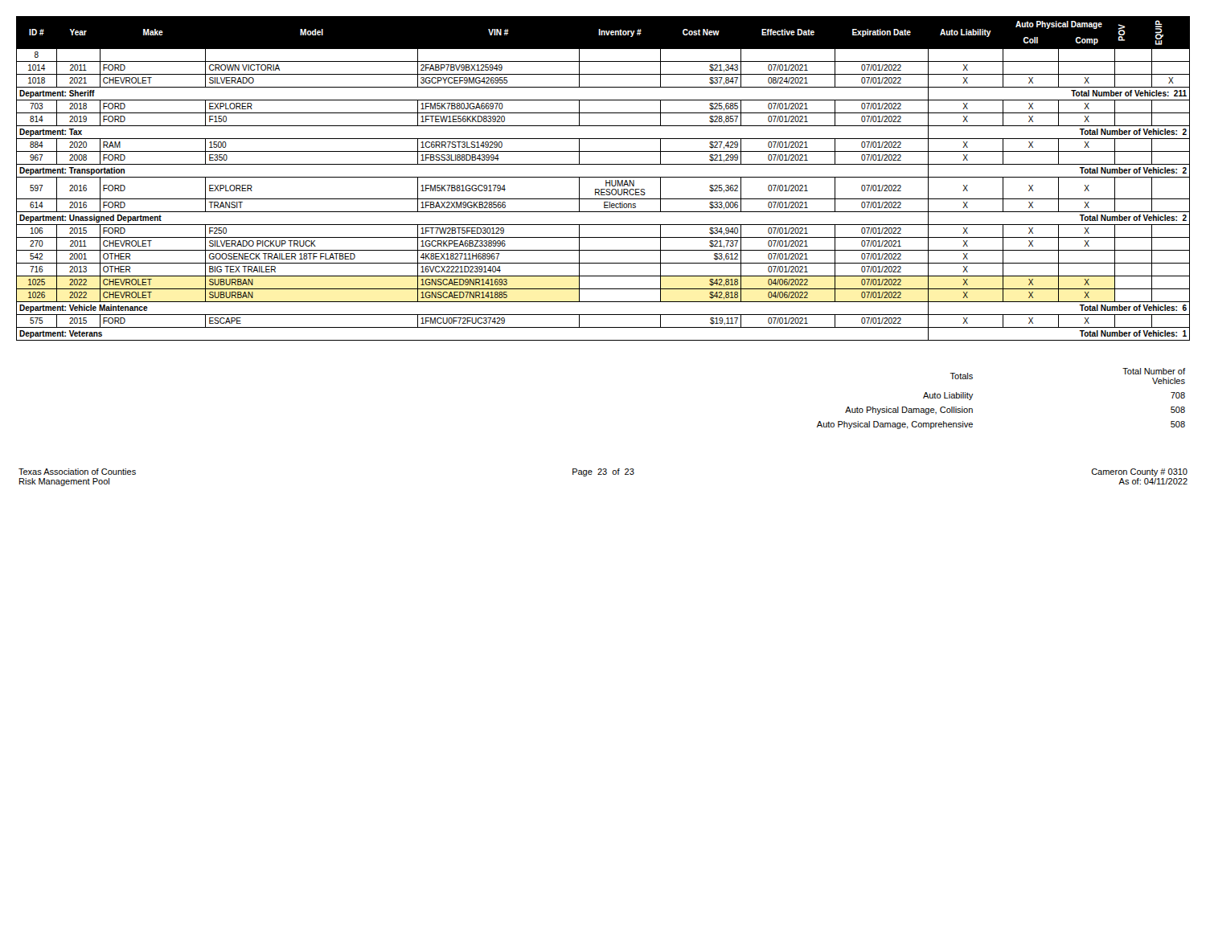| ID # | Year | Make | Model | VIN # | Inventory # | Cost New | Effective Date | Expiration Date | Auto Liability | Auto Physical Damage | POV | EQUIP |
| --- | --- | --- | --- | --- | --- | --- | --- | --- | --- | --- | --- | --- |
| Coll | Comp |
| 8 | | | | | | | | | | | | | |
| 1014 | 2011 | FORD | CROWN VICTORIA | 2FABP7BV9BX125949 | | $21,343 | 07/01/2021 | 07/01/2022 | X | | | | |
| 1018 | 2021 | CHEVROLET | SILVERADO | 3GCPYCEF9MG426955 | | $37,847 | 08/24/2021 | 07/01/2022 | X | X | X | | X |
| Department: Sheriff | Total Number of Vehicles: 211 |
| 703 | 2018 | FORD | EXPLORER | 1FM5K7B80JGA66970 | | $25,685 | 07/01/2021 | 07/01/2022 | X | X | X | | |
| 814 | 2019 | FORD | F150 | 1FTEW1E56KKD83920 | | $28,857 | 07/01/2021 | 07/01/2022 | X | X | X | | |
| Department: Tax | Total Number of Vehicles: 2 |
| 884 | 2020 | RAM | 1500 | 1C6RR7ST3LS149290 | | $27,429 | 07/01/2021 | 07/01/2022 | X | X | X | | |
| 967 | 2008 | FORD | E350 | 1FBSS3Ll88DB43994 | | $21,299 | 07/01/2021 | 07/01/2022 | X | | | | |
| Department: Transportation | Total Number of Vehicles: 2 |
| 597 | 2016 | FORD | EXPLORER | 1FM5K7B81GGC91794 | HUMAN RESOURCES | $25,362 | 07/01/2021 | 07/01/2022 | X | X | X | | |
| 614 | 2016 | FORD | TRANSIT | 1FBAX2XM9GKB28566 | Elections | $33,006 | 07/01/2021 | 07/01/2022 | X | X | X | | |
| Department: Unassigned Department | Total Number of Vehicles: 2 |
| 106 | 2015 | FORD | F250 | 1FT7W2BT5FED30129 | | $34,940 | 07/01/2021 | 07/01/2022 | X | X | X | | |
| 270 | 2011 | CHEVROLET | SILVERADO PICKUP TRUCK | 1GCRKPEA6BZ338996 | | $21,737 | 07/01/2021 | 07/01/2021 | X | X | X | | |
| 542 | 2001 | OTHER | GOOSENECK TRAILER 18TF FLATBED | 4K8EX182711H68967 | | $3,612 | 07/01/2021 | 07/01/2022 | X | | | | |
| 716 | 2013 | OTHER | BIG TEX TRAILER | 16VCX2221D2391404 | | | 07/01/2021 | 07/01/2022 | X | | | | |
| 1025 | 2022 | CHEVROLET | SUBURBAN | 1GNSCAED9NR141693 | | $42,818 | 04/06/2022 | 07/01/2022 | X | X | X | | |
| 1026 | 2022 | CHEVROLET | SUBURBAN | 1GNSCAED7NR141885 | | $42,818 | 04/06/2022 | 07/01/2022 | X | X | X | | |
| Department: Vehicle Maintenance | Total Number of Vehicles: 6 |
| 575 | 2015 | FORD | ESCAPE | 1FMCU0F72FUC37429 | | $19,117 | 07/01/2021 | 07/01/2022 | X | X | X | | |
| Department: Veterans | Total Number of Vehicles: 1 |
| Totals | Total Number of Vehicles |
| Auto Liability | 708 |
| Auto Physical Damage, Collision | 508 |
| Auto Physical Damage, Comprehensive | 508 |
| Texas Association of Counties Risk Management Pool | Page 23 of 23 | Cameron County # 0310 As of: 04/11/2022 |